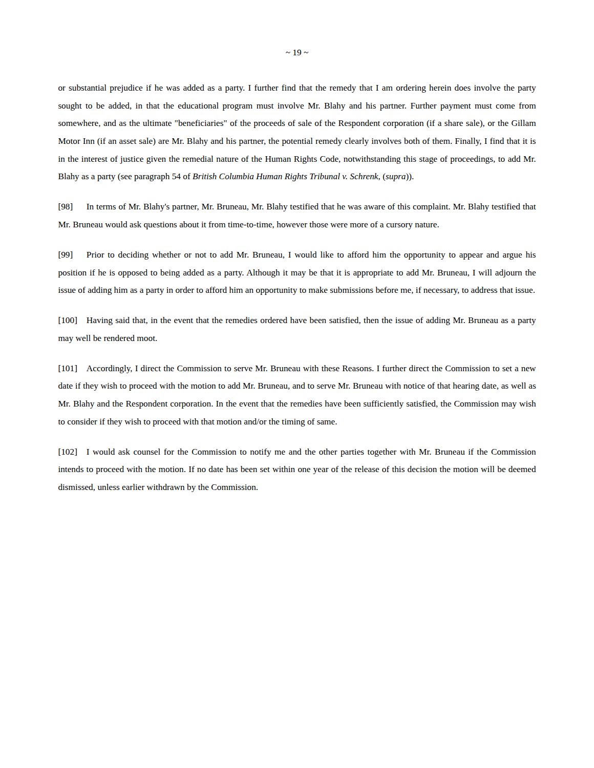~ 19 ~
or substantial prejudice if he was added as a party. I further find that the remedy that I am ordering herein does involve the party sought to be added, in that the educational program must involve Mr. Blahy and his partner. Further payment must come from somewhere, and as the ultimate "beneficiaries" of the proceeds of sale of the Respondent corporation (if a share sale), or the Gillam Motor Inn (if an asset sale) are Mr. Blahy and his partner, the potential remedy clearly involves both of them. Finally, I find that it is in the interest of justice given the remedial nature of the Human Rights Code, notwithstanding this stage of proceedings, to add Mr. Blahy as a party (see paragraph 54 of British Columbia Human Rights Tribunal v. Schrenk, (supra)).
[98] In terms of Mr. Blahy's partner, Mr. Bruneau, Mr. Blahy testified that he was aware of this complaint. Mr. Blahy testified that Mr. Bruneau would ask questions about it from time-to-time, however those were more of a cursory nature.
[99] Prior to deciding whether or not to add Mr. Bruneau, I would like to afford him the opportunity to appear and argue his position if he is opposed to being added as a party. Although it may be that it is appropriate to add Mr. Bruneau, I will adjourn the issue of adding him as a party in order to afford him an opportunity to make submissions before me, if necessary, to address that issue.
[100] Having said that, in the event that the remedies ordered have been satisfied, then the issue of adding Mr. Bruneau as a party may well be rendered moot.
[101] Accordingly, I direct the Commission to serve Mr. Bruneau with these Reasons. I further direct the Commission to set a new date if they wish to proceed with the motion to add Mr. Bruneau, and to serve Mr. Bruneau with notice of that hearing date, as well as Mr. Blahy and the Respondent corporation. In the event that the remedies have been sufficiently satisfied, the Commission may wish to consider if they wish to proceed with that motion and/or the timing of same.
[102] I would ask counsel for the Commission to notify me and the other parties together with Mr. Bruneau if the Commission intends to proceed with the motion. If no date has been set within one year of the release of this decision the motion will be deemed dismissed, unless earlier withdrawn by the Commission.